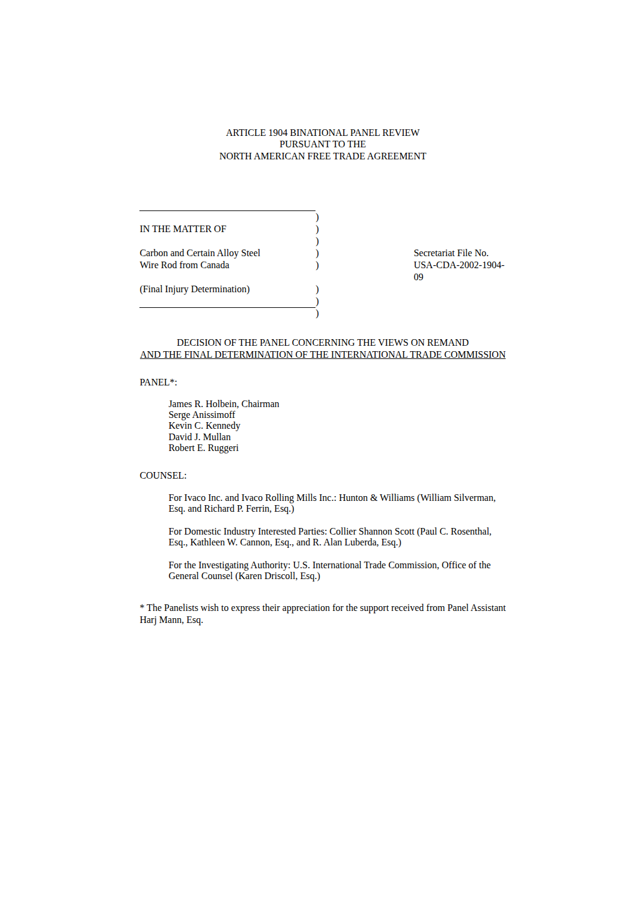ARTICLE 1904 BINATIONAL PANEL REVIEW
PURSUANT TO THE
NORTH AMERICAN FREE TRADE AGREEMENT
| | ) | |
| IN THE MATTER OF | ) | |
| | ) | |
| Carbon and Certain Alloy Steel | ) | Secretariat File No. |
| Wire Rod from Canada | ) | USA-CDA-2002-1904-09 |
| (Final Injury Determination) | ) | |
| | ) | |
| | ) | |
DECISION OF THE PANEL CONCERNING THE VIEWS ON REMAND
AND THE FINAL DETERMINATION OF THE INTERNATIONAL TRADE COMMISSION
PANEL*:
James R. Holbein, Chairman
Serge Anissimoff
Kevin C. Kennedy
David J. Mullan
Robert E. Ruggeri
COUNSEL:
For Ivaco Inc. and Ivaco Rolling Mills Inc.: Hunton & Williams (William Silverman, Esq. and Richard P. Ferrin, Esq.)
For Domestic Industry Interested Parties: Collier Shannon Scott (Paul C. Rosenthal, Esq., Kathleen W. Cannon, Esq., and R. Alan Luberda, Esq.)
For the Investigating Authority: U.S. International Trade Commission, Office of the General Counsel (Karen Driscoll, Esq.)
* The Panelists wish to express their appreciation for the support received from Panel Assistant Harj Mann, Esq.